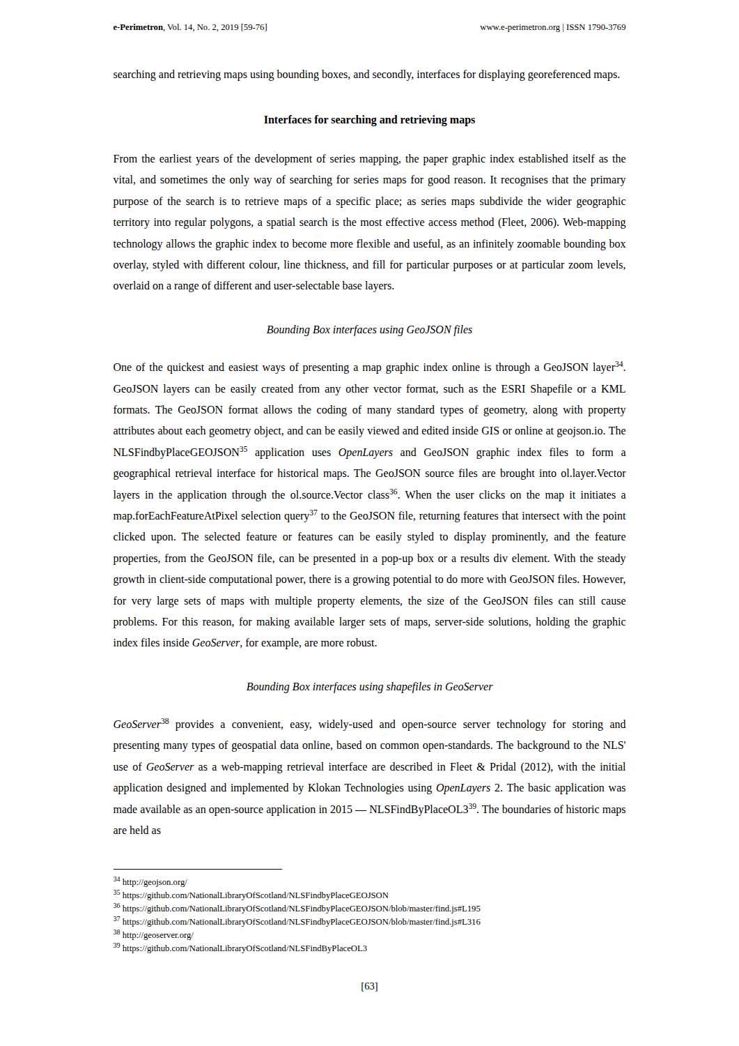e-Perimetron, Vol. 14, No. 2, 2019 [59-76]
www.e-perimetron.org | ISSN 1790-3769
searching and retrieving maps using bounding boxes, and secondly, interfaces for displaying georeferenced maps.
Interfaces for searching and retrieving maps
From the earliest years of the development of series mapping, the paper graphic index established itself as the vital, and sometimes the only way of searching for series maps for good reason. It recognises that the primary purpose of the search is to retrieve maps of a specific place; as series maps subdivide the wider geographic territory into regular polygons, a spatial search is the most effective access method (Fleet, 2006). Web-mapping technology allows the graphic index to become more flexible and useful, as an infinitely zoomable bounding box overlay, styled with different colour, line thickness, and fill for particular purposes or at particular zoom levels, overlaid on a range of different and user-selectable base layers.
Bounding Box interfaces using GeoJSON files
One of the quickest and easiest ways of presenting a map graphic index online is through a GeoJSON layer34. GeoJSON layers can be easily created from any other vector format, such as the ESRI Shapefile or a KML formats. The GeoJSON format allows the coding of many standard types of geometry, along with property attributes about each geometry object, and can be easily viewed and edited inside GIS or online at geojson.io. The NLSFindbyPlaceGEOJSON35 application uses OpenLayers and GeoJSON graphic index files to form a geographical retrieval interface for historical maps. The GeoJSON source files are brought into ol.layer.Vector layers in the application through the ol.source.Vector class36. When the user clicks on the map it initiates a map.forEachFeatureAtPixel selection query37 to the GeoJSON file, returning features that intersect with the point clicked upon. The selected feature or features can be easily styled to display prominently, and the feature properties, from the GeoJSON file, can be presented in a pop-up box or a results div element. With the steady growth in client-side computational power, there is a growing potential to do more with GeoJSON files. However, for very large sets of maps with multiple property elements, the size of the GeoJSON files can still cause problems. For this reason, for making available larger sets of maps, server-side solutions, holding the graphic index files inside GeoServer, for example, are more robust.
Bounding Box interfaces using shapefiles in GeoServer
GeoServer38 provides a convenient, easy, widely-used and open-source server technology for storing and presenting many types of geospatial data online, based on common open-standards. The background to the NLS' use of GeoServer as a web-mapping retrieval interface are described in Fleet & Pridal (2012), with the initial application designed and implemented by Klokan Technologies using OpenLayers 2. The basic application was made available as an open-source application in 2015 — NLSFindByPlaceOL339. The boundaries of historic maps are held as
34 http://geojson.org/
35 https://github.com/NationalLibraryOfScotland/NLSFindbyPlaceGEOJSON
36 https://github.com/NationalLibraryOfScotland/NLSFindbyPlaceGEOJSON/blob/master/find.js#L195
37 https://github.com/NationalLibraryOfScotland/NLSFindbyPlaceGEOJSON/blob/master/find.js#L316
38 http://geoserver.org/
39 https://github.com/NationalLibraryOfScotland/NLSFindByPlaceOL3
[63]